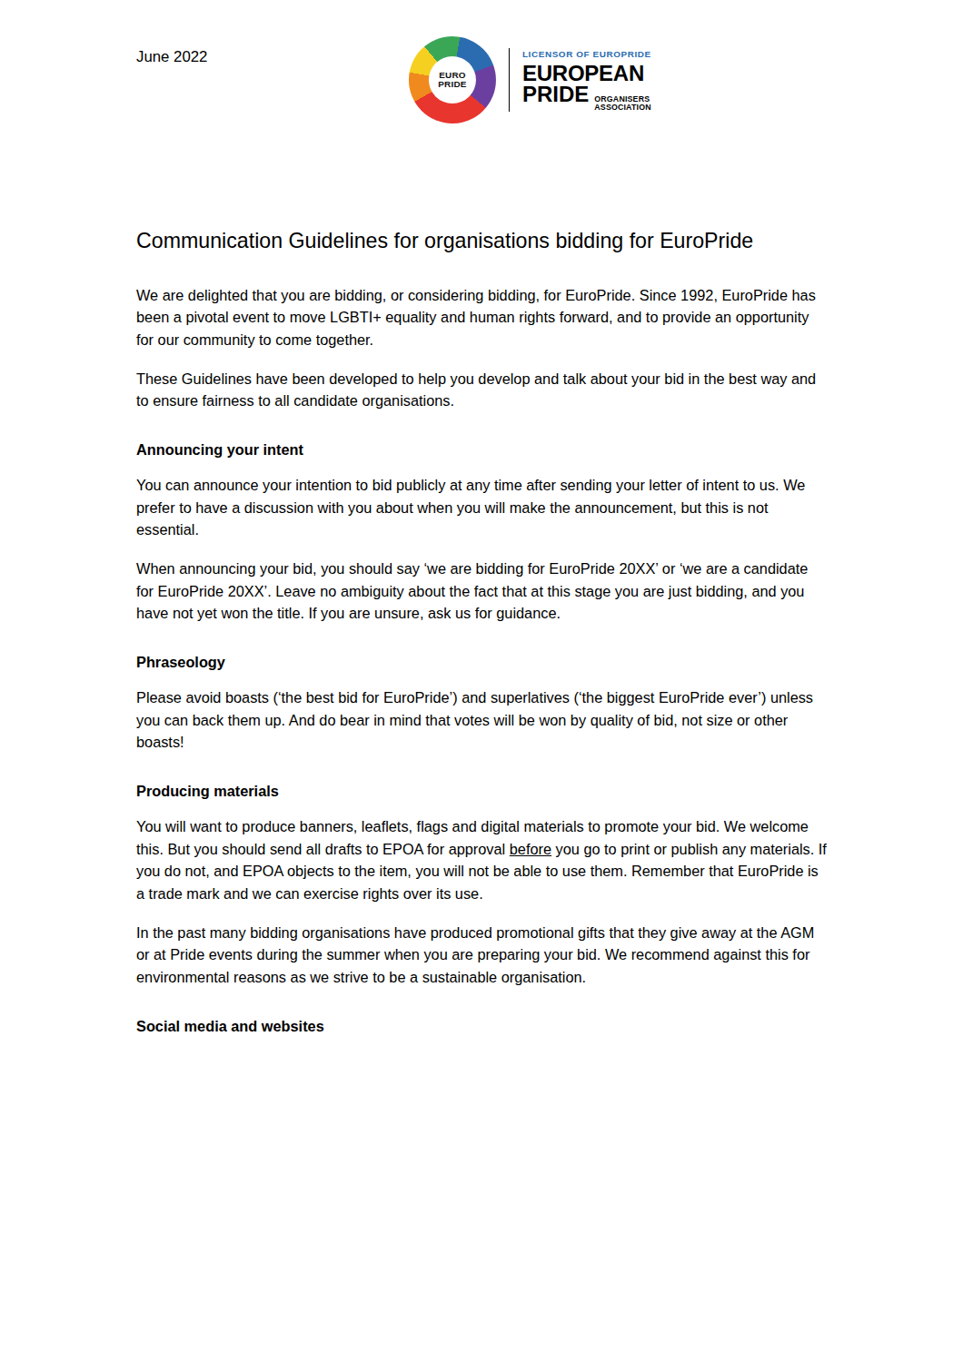June 2022
EURO
PRIDE
LICENSOR OF EUROPRIDE
EUROPEAN
PRIDE ORGANISERS
ASSOCIATION
Communication Guidelines for organisations bidding for EuroPride
We are delighted that you are bidding, or considering bidding, for EuroPride. Since 1992, EuroPride has been a pivotal event to move LGBTI+ equality and human rights forward, and to provide an opportunity for our community to come together.
These Guidelines have been developed to help you develop and talk about your bid in the best way and to ensure fairness to all candidate organisations.
Announcing your intent
You can announce your intention to bid publicly at any time after sending your letter of intent to us. We prefer to have a discussion with you about when you will make the announcement, but this is not essential.
When announcing your bid, you should say ‘we are bidding for EuroPride 20XX’ or ‘we are a candidate for EuroPride 20XX’. Leave no ambiguity about the fact that at this stage you are just bidding, and you have not yet won the title. If you are unsure, ask us for guidance.
Phraseology
Please avoid boasts (‘the best bid for EuroPride’) and superlatives (‘the biggest EuroPride ever’) unless you can back them up. And do bear in mind that votes will be won by quality of bid, not size or other boasts!
Producing materials
You will want to produce banners, leaflets, flags and digital materials to promote your bid. We welcome this. But you should send all drafts to EPOA for approval before you go to print or publish any materials. If you do not, and EPOA objects to the item, you will not be able to use them. Remember that EuroPride is a trade mark and we can exercise rights over its use.
In the past many bidding organisations have produced promotional gifts that they give away at the AGM or at Pride events during the summer when you are preparing your bid. We recommend against this for environmental reasons as we strive to be a sustainable organisation.
Social media and websites